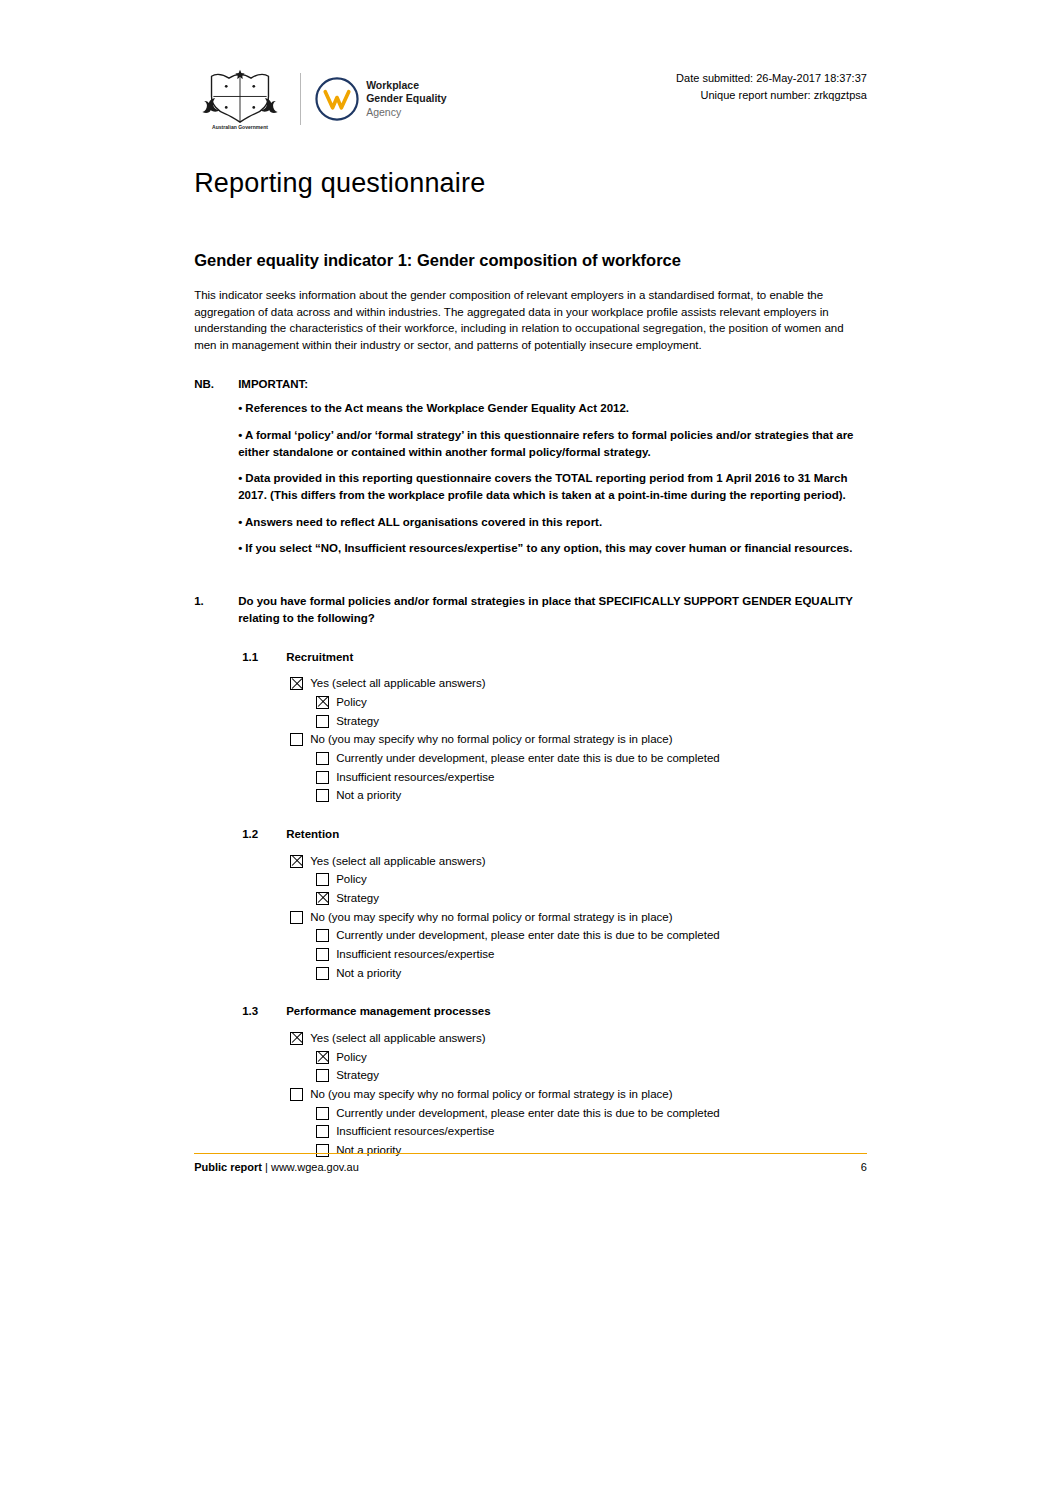Australian Government
Workplace
Gender Equality
Agency
Date submitted: 26-May-2017 18:37:37
Unique report number: zrkqgztpsa
Reporting questionnaire
Gender equality indicator 1: Gender composition of workforce
This indicator seeks information about the gender composition of relevant employers in a standardised format, to enable the aggregation of data across and within industries. The aggregated data in your workplace profile assists relevant employers in understanding the characteristics of their workforce, including in relation to occupational segregation, the position of women and men in management within their industry or sector, and patterns of potentially insecure employment.
NB.
IMPORTANT:
• References to the Act means the Workplace Gender Equality Act 2012.
• A formal ‘policy’ and/or ‘formal strategy’ in this questionnaire refers to formal policies and/or strategies that are either standalone or contained within another formal policy/formal strategy.
• Data provided in this reporting questionnaire covers the TOTAL reporting period from 1 April 2016 to 31 March 2017. (This differs from the workplace profile data which is taken at a point-in-time during the reporting period).
• Answers need to reflect ALL organisations covered in this report.
• If you select “NO, Insufficient resources/expertise” to any option, this may cover human or financial resources.
1.
Do you have formal policies and/or formal strategies in place that SPECIFICALLY SUPPORT GENDER EQUALITY relating to the following?
1.1
Recruitment
Yes (select all applicable answers)
Policy
Strategy
No (you may specify why no formal policy or formal strategy is in place)
Currently under development, please enter date this is due to be completed
Insufficient resources/expertise
Not a priority
1.2
Retention
Yes (select all applicable answers)
Policy
Strategy
No (you may specify why no formal policy or formal strategy is in place)
Currently under development, please enter date this is due to be completed
Insufficient resources/expertise
Not a priority
1.3
Performance management processes
Yes (select all applicable answers)
Policy
Strategy
No (you may specify why no formal policy or formal strategy is in place)
Currently under development, please enter date this is due to be completed
Insufficient resources/expertise
Not a priority
Public report | www.wgea.gov.au
6